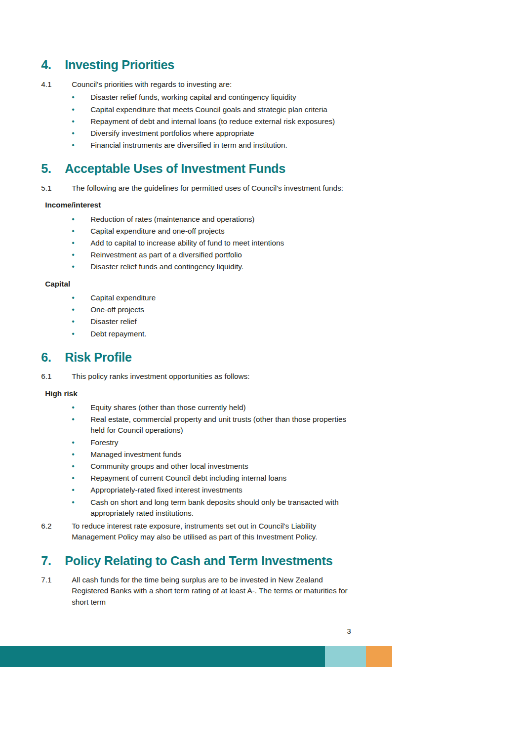4. Investing Priorities
4.1
Council's priorities with regards to investing are:
Disaster relief funds, working capital and contingency liquidity
Capital expenditure that meets Council goals and strategic plan criteria
Repayment of debt and internal loans (to reduce external risk exposures)
Diversify investment portfolios where appropriate
Financial instruments are diversified in term and institution.
5. Acceptable Uses of Investment Funds
5.1
The following are the guidelines for permitted uses of Council's investment funds:
Income/interest
Reduction of rates (maintenance and operations)
Capital expenditure and one-off projects
Add to capital to increase ability of fund to meet intentions
Reinvestment as part of a diversified portfolio
Disaster relief funds and contingency liquidity.
Capital
Capital expenditure
One-off projects
Disaster relief
Debt repayment.
6. Risk Profile
6.1
This policy ranks investment opportunities as follows:
High risk
Equity shares (other than those currently held)
Real estate, commercial property and unit trusts (other than those properties held for Council operations)
Forestry
Managed investment funds
Community groups and other local investments
Repayment of current Council debt including internal loans
Appropriately-rated fixed interest investments
Cash on short and long term bank deposits should only be transacted with appropriately rated institutions.
6.2
To reduce interest rate exposure, instruments set out in Council's Liability Management Policy may also be utilised as part of this Investment Policy.
7. Policy Relating to Cash and Term Investments
7.1
All cash funds for the time being surplus are to be invested in New Zealand Registered Banks with a short term rating of at least A-. The terms or maturities for short term
3